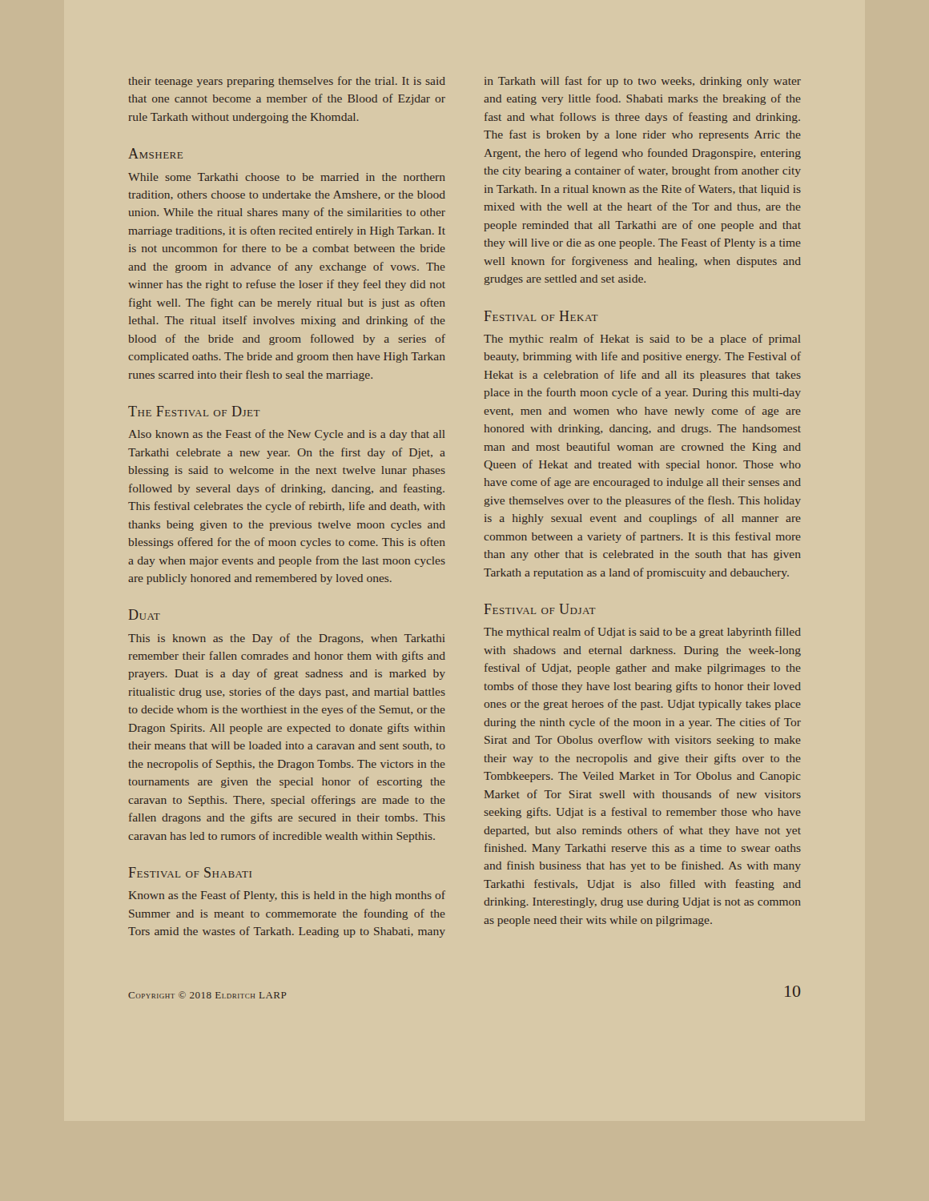their teenage years preparing themselves for the trial. It is said that one cannot become a member of the Blood of Ezjdar or rule Tarkath without undergoing the Khomdal.
Amshere
While some Tarkathi choose to be married in the northern tradition, others choose to undertake the Amshere, or the blood union. While the ritual shares many of the similarities to other marriage traditions, it is often recited entirely in High Tarkan. It is not uncommon for there to be a combat between the bride and the groom in advance of any exchange of vows. The winner has the right to refuse the loser if they feel they did not fight well. The fight can be merely ritual but is just as often lethal. The ritual itself involves mixing and drinking of the blood of the bride and groom followed by a series of complicated oaths. The bride and groom then have High Tarkan runes scarred into their flesh to seal the marriage.
The Festival of Djet
Also known as the Feast of the New Cycle and is a day that all Tarkathi celebrate a new year. On the first day of Djet, a blessing is said to welcome in the next twelve lunar phases followed by several days of drinking, dancing, and feasting. This festival celebrates the cycle of rebirth, life and death, with thanks being given to the previous twelve moon cycles and blessings offered for the of moon cycles to come. This is often a day when major events and people from the last moon cycles are publicly honored and remembered by loved ones.
Duat
This is known as the Day of the Dragons, when Tarkathi remember their fallen comrades and honor them with gifts and prayers. Duat is a day of great sadness and is marked by ritualistic drug use, stories of the days past, and martial battles to decide whom is the worthiest in the eyes of the Semut, or the Dragon Spirits. All people are expected to donate gifts within their means that will be loaded into a caravan and sent south, to the necropolis of Septhis, the Dragon Tombs. The victors in the tournaments are given the special honor of escorting the caravan to Septhis. There, special offerings are made to the fallen dragons and the gifts are secured in their tombs. This caravan has led to rumors of incredible wealth within Septhis.
Festival of Shabati
Known as the Feast of Plenty, this is held in the high months of Summer and is meant to commemorate the founding of the Tors amid the wastes of Tarkath. Leading up to Shabati, many in Tarkath will fast for up to two weeks, drinking only water and eating very little food. Shabati marks the breaking of the fast and what follows is three days of feasting and drinking. The fast is broken by a lone rider who represents Arric the Argent, the hero of legend who founded Dragonspire, entering the city bearing a container of water, brought from another city in Tarkath. In a ritual known as the Rite of Waters, that liquid is mixed with the well at the heart of the Tor and thus, are the people reminded that all Tarkathi are of one people and that they will live or die as one people. The Feast of Plenty is a time well known for forgiveness and healing, when disputes and grudges are settled and set aside.
Festival of Hekat
The mythic realm of Hekat is said to be a place of primal beauty, brimming with life and positive energy. The Festival of Hekat is a celebration of life and all its pleasures that takes place in the fourth moon cycle of a year. During this multi-day event, men and women who have newly come of age are honored with drinking, dancing, and drugs. The handsomest man and most beautiful woman are crowned the King and Queen of Hekat and treated with special honor. Those who have come of age are encouraged to indulge all their senses and give themselves over to the pleasures of the flesh. This holiday is a highly sexual event and couplings of all manner are common between a variety of partners. It is this festival more than any other that is celebrated in the south that has given Tarkath a reputation as a land of promiscuity and debauchery.
Festival of Udjat
The mythical realm of Udjat is said to be a great labyrinth filled with shadows and eternal darkness. During the week-long festival of Udjat, people gather and make pilgrimages to the tombs of those they have lost bearing gifts to honor their loved ones or the great heroes of the past. Udjat typically takes place during the ninth cycle of the moon in a year. The cities of Tor Sirat and Tor Obolus overflow with visitors seeking to make their way to the necropolis and give their gifts over to the Tombkeepers. The Veiled Market in Tor Obolus and Canopic Market of Tor Sirat swell with thousands of new visitors seeking gifts. Udjat is a festival to remember those who have departed, but also reminds others of what they have not yet finished. Many Tarkathi reserve this as a time to swear oaths and finish business that has yet to be finished. As with many Tarkathi festivals, Udjat is also filled with feasting and drinking. Interestingly, drug use during Udjat is not as common as people need their wits while on pilgrimage.
Copyright © 2018 Eldritch LARP
10